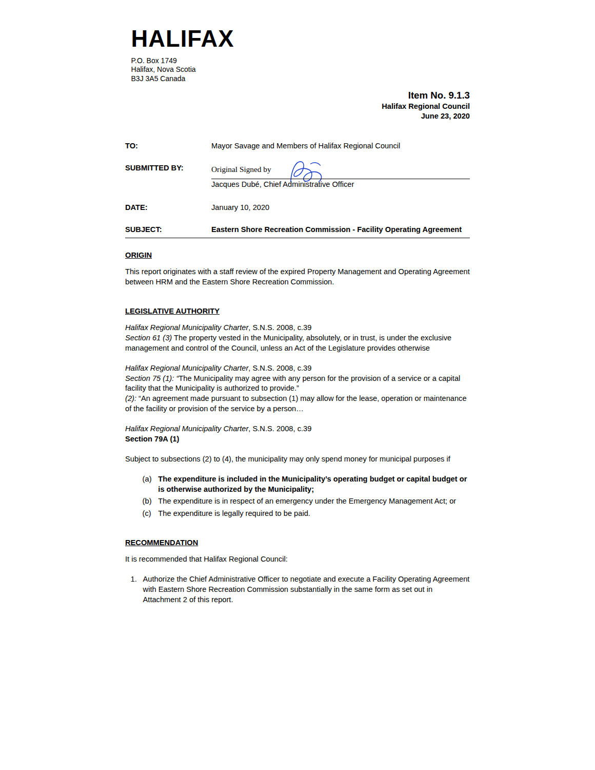HALIFAX
P.O. Box 1749
Halifax, Nova Scotia
B3J 3A5 Canada
Item No. 9.1.3
Halifax Regional Council
June 23, 2020
| TO: | Mayor Savage and Members of Halifax Regional Council |
| SUBMITTED BY: | Original Signed by Jacques Dubé, Chief Administrative Officer |
| DATE: | January 10, 2020 |
| SUBJECT: | Eastern Shore Recreation Commission - Facility Operating Agreement |
ORIGIN
This report originates with a staff review of the expired Property Management and Operating Agreement between HRM and the Eastern Shore Recreation Commission.
LEGISLATIVE AUTHORITY
Halifax Regional Municipality Charter, S.N.S. 2008, c.39
Section 61 (3) The property vested in the Municipality, absolutely, or in trust, is under the exclusive management and control of the Council, unless an Act of the Legislature provides otherwise
Halifax Regional Municipality Charter, S.N.S. 2008, c.39
Section 75 (1): “The Municipality may agree with any person for the provision of a service or a capital facility that the Municipality is authorized to provide.”
(2): “An agreement made pursuant to subsection (1) may allow for the lease, operation or maintenance of the facility or provision of the service by a person…
Halifax Regional Municipality Charter, S.N.S. 2008, c.39
Section 79A (1)
Subject to subsections (2) to (4), the municipality may only spend money for municipal purposes if
(a) The expenditure is included in the Municipality’s operating budget or capital budget or is otherwise authorized by the Municipality;
(b) The expenditure is in respect of an emergency under the Emergency Management Act; or
(c) The expenditure is legally required to be paid.
RECOMMENDATION
It is recommended that Halifax Regional Council:
Authorize the Chief Administrative Officer to negotiate and execute a Facility Operating Agreement with Eastern Shore Recreation Commission substantially in the same form as set out in Attachment 2 of this report.